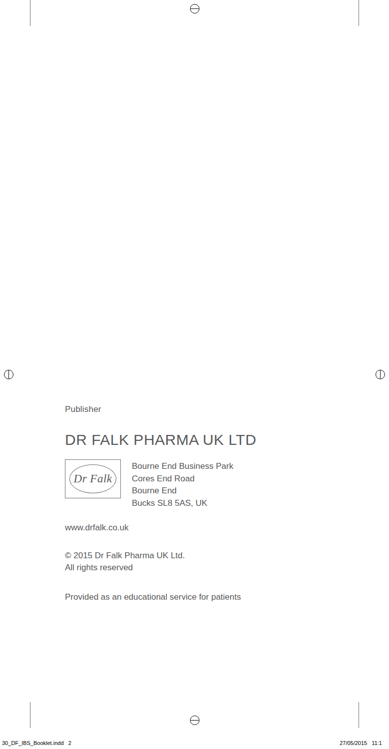Publisher
DR FALK PHARMA UK LTD
Dr Falk
Bourne End Business Park
Cores End Road
Bourne End
Bucks SL8 5AS, UK
www.drfalk.co.uk
© 2015 Dr Falk Pharma UK Ltd.
All rights reserved
Provided as an educational service for patients
30_DF_IBS_Booklet.indd 2 27/05/2015 11:1